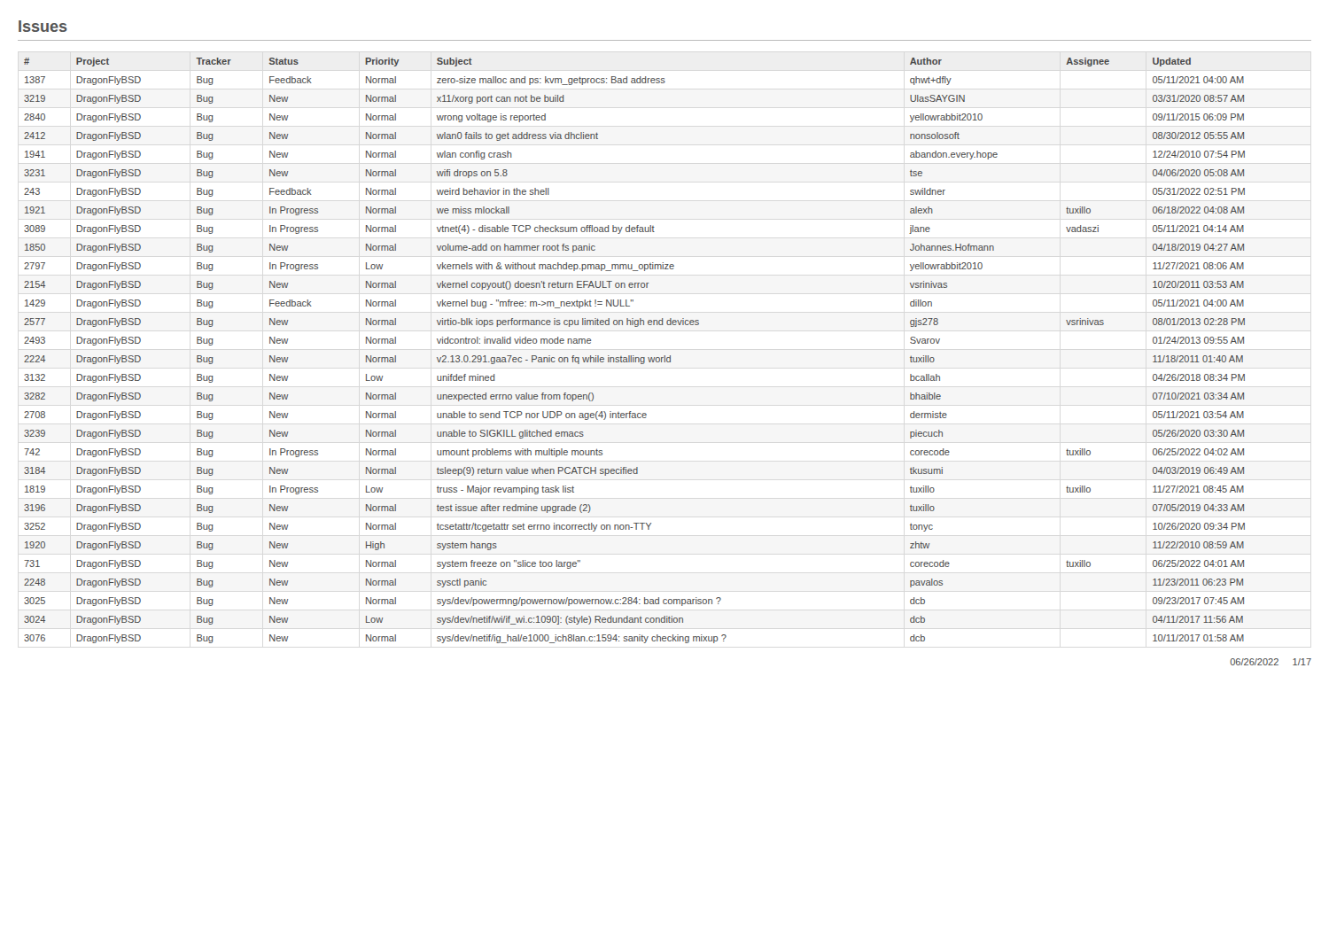Issues
| # | Project | Tracker | Status | Priority | Subject | Author | Assignee | Updated |
| --- | --- | --- | --- | --- | --- | --- | --- | --- |
| 1387 | DragonFlyBSD | Bug | Feedback | Normal | zero-size malloc and ps: kvm_getprocs: Bad address | qhwt+dfly | | 05/11/2021 04:00 AM |
| 3219 | DragonFlyBSD | Bug | New | Normal | x11/xorg port can not be build | UlasSAYGIN | | 03/31/2020 08:57 AM |
| 2840 | DragonFlyBSD | Bug | New | Normal | wrong voltage is reported | yellowrabbit2010 | | 09/11/2015 06:09 PM |
| 2412 | DragonFlyBSD | Bug | New | Normal | wlan0 fails to get address via dhclient | nonsolosoft | | 08/30/2012 05:55 AM |
| 1941 | DragonFlyBSD | Bug | New | Normal | wlan config crash | abandon.every.hope | | 12/24/2010 07:54 PM |
| 3231 | DragonFlyBSD | Bug | New | Normal | wifi drops on 5.8 | tse | | 04/06/2020 05:08 AM |
| 243 | DragonFlyBSD | Bug | Feedback | Normal | weird behavior in the shell | swildner | | 05/31/2022 02:51 PM |
| 1921 | DragonFlyBSD | Bug | In Progress | Normal | we miss mlockall | alexh | tuxillo | 06/18/2022 04:08 AM |
| 3089 | DragonFlyBSD | Bug | In Progress | Normal | vtnet(4) - disable TCP checksum offload by default | jlane | vadaszi | 05/11/2021 04:14 AM |
| 1850 | DragonFlyBSD | Bug | New | Normal | volume-add on hammer root fs panic | Johannes.Hofmann | | 04/18/2019 04:27 AM |
| 2797 | DragonFlyBSD | Bug | In Progress | Low | vkernels with & without machdep.pmap_mmu_optimize | yellowrabbit2010 | | 11/27/2021 08:06 AM |
| 2154 | DragonFlyBSD | Bug | New | Normal | vkernel copyout() doesn't return EFAULT on error | vsrinivas | | 10/20/2011 03:53 AM |
| 1429 | DragonFlyBSD | Bug | Feedback | Normal | vkernel bug - "mfree: m->m_nextpkt != NULL" | dillon | | 05/11/2021 04:00 AM |
| 2577 | DragonFlyBSD | Bug | New | Normal | virtio-blk iops performance is cpu limited on high end devices | gjs278 | vsrinivas | 08/01/2013 02:28 PM |
| 2493 | DragonFlyBSD | Bug | New | Normal | vidcontrol: invalid video mode name | Svarov | | 01/24/2013 09:55 AM |
| 2224 | DragonFlyBSD | Bug | New | Normal | v2.13.0.291.gaa7ec - Panic on fq while installing world | tuxillo | | 11/18/2011 01:40 AM |
| 3132 | DragonFlyBSD | Bug | New | Low | unifdef mined | bcallah | | 04/26/2018 08:34 PM |
| 3282 | DragonFlyBSD | Bug | New | Normal | unexpected errno value from fopen() | bhaible | | 07/10/2021 03:34 AM |
| 2708 | DragonFlyBSD | Bug | New | Normal | unable to send TCP nor UDP on age(4) interface | dermiste | | 05/11/2021 03:54 AM |
| 3239 | DragonFlyBSD | Bug | New | Normal | unable to SIGKILL glitched emacs | piecuch | | 05/26/2020 03:30 AM |
| 742 | DragonFlyBSD | Bug | In Progress | Normal | umount problems with multiple mounts | corecode | tuxillo | 06/25/2022 04:02 AM |
| 3184 | DragonFlyBSD | Bug | New | Normal | tsleep(9) return value when PCATCH specified | tkusumi | | 04/03/2019 06:49 AM |
| 1819 | DragonFlyBSD | Bug | In Progress | Low | truss - Major revamping task list | tuxillo | tuxillo | 11/27/2021 08:45 AM |
| 3196 | DragonFlyBSD | Bug | New | Normal | test issue after redmine upgrade (2) | tuxillo | | 07/05/2019 04:33 AM |
| 3252 | DragonFlyBSD | Bug | New | Normal | tcsetattr/tcgetattr set errno incorrectly on non-TTY | tonyc | | 10/26/2020 09:34 PM |
| 1920 | DragonFlyBSD | Bug | New | High | system hangs | zhtw | | 11/22/2010 08:59 AM |
| 731 | DragonFlyBSD | Bug | New | Normal | system freeze on "slice too large" | corecode | tuxillo | 06/25/2022 04:01 AM |
| 2248 | DragonFlyBSD | Bug | New | Normal | sysctl panic | pavalos | | 11/23/2011 06:23 PM |
| 3025 | DragonFlyBSD | Bug | New | Normal | sys/dev/powermng/powernow/powernow.c:284: bad comparison ? | dcb | | 09/23/2017 07:45 AM |
| 3024 | DragonFlyBSD | Bug | New | Low | sys/dev/netif/wi/if_wi.c:1090]: (style) Redundant condition | dcb | | 04/11/2017 11:56 AM |
| 3076 | DragonFlyBSD | Bug | New | Normal | sys/dev/netif/ig_hal/e1000_ich8lan.c:1594: sanity checking mixup ? | dcb | | 10/11/2017 01:58 AM |
06/26/2022 1/17